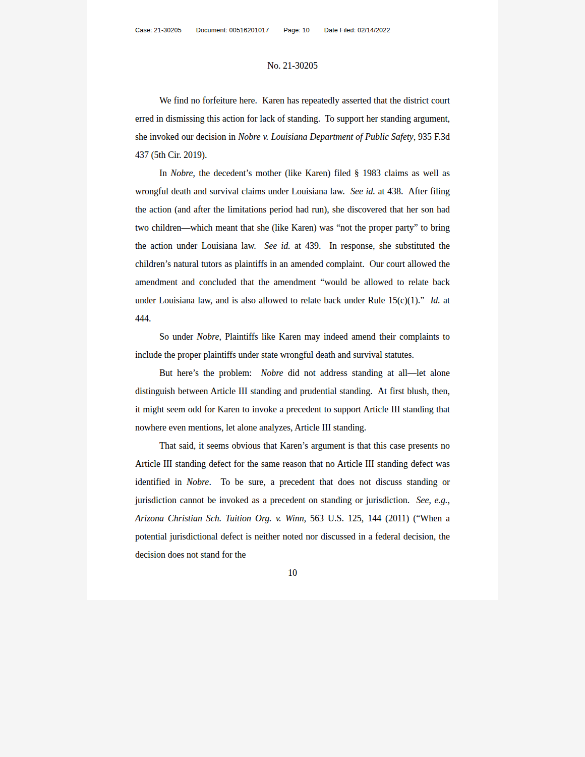Case: 21-30205 Document: 00516201017 Page: 10 Date Filed: 02/14/2022
No. 21-30205
We find no forfeiture here. Karen has repeatedly asserted that the district court erred in dismissing this action for lack of standing. To support her standing argument, she invoked our decision in Nobre v. Louisiana Department of Public Safety, 935 F.3d 437 (5th Cir. 2019).
In Nobre, the decedent’s mother (like Karen) filed § 1983 claims as well as wrongful death and survival claims under Louisiana law. See id. at 438. After filing the action (and after the limitations period had run), she discovered that her son had two children—which meant that she (like Karen) was “not the proper party” to bring the action under Louisiana law. See id. at 439. In response, she substituted the children’s natural tutors as plaintiffs in an amended complaint. Our court allowed the amendment and concluded that the amendment “would be allowed to relate back under Louisiana law, and is also allowed to relate back under Rule 15(c)(1).” Id. at 444.
So under Nobre, Plaintiffs like Karen may indeed amend their complaints to include the proper plaintiffs under state wrongful death and survival statutes.
But here’s the problem: Nobre did not address standing at all—let alone distinguish between Article III standing and prudential standing. At first blush, then, it might seem odd for Karen to invoke a precedent to support Article III standing that nowhere even mentions, let alone analyzes, Article III standing.
That said, it seems obvious that Karen’s argument is that this case presents no Article III standing defect for the same reason that no Article III standing defect was identified in Nobre. To be sure, a precedent that does not discuss standing or jurisdiction cannot be invoked as a precedent on standing or jurisdiction. See, e.g., Arizona Christian Sch. Tuition Org. v. Winn, 563 U.S. 125, 144 (2011) (“When a potential jurisdictional defect is neither noted nor discussed in a federal decision, the decision does not stand for the
10